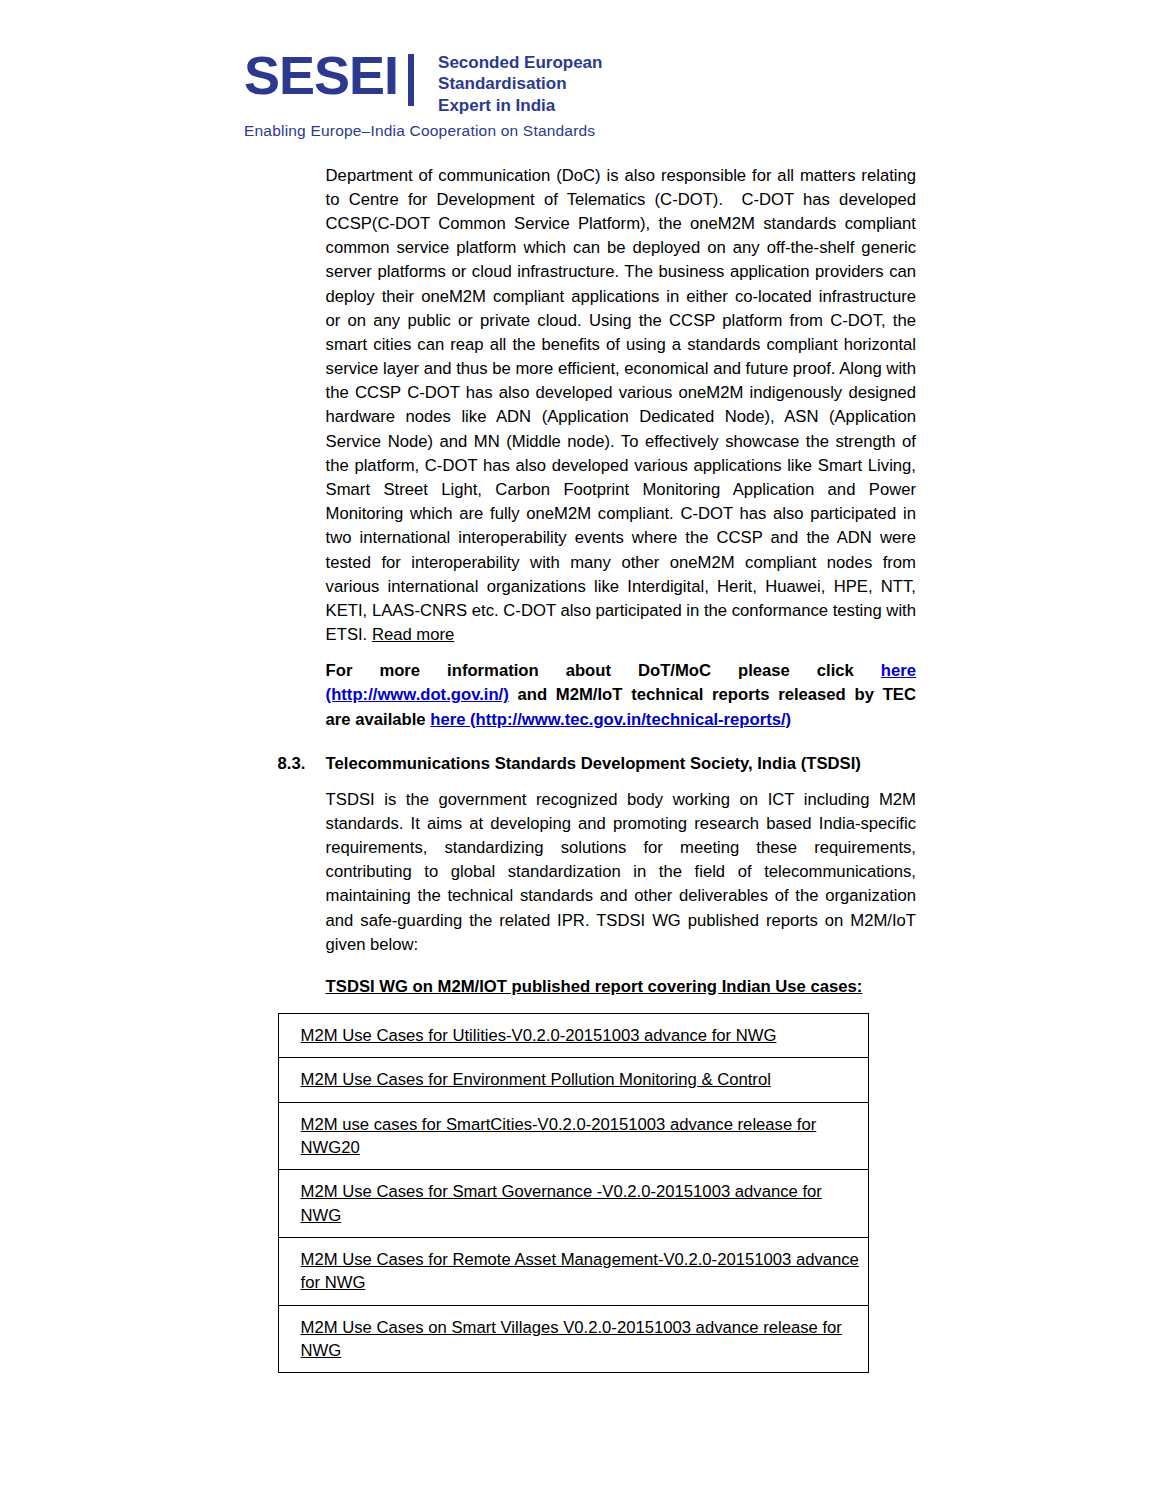SESEI
Seconded European
Standardisation
Expert in India
Enabling Europe–India Cooperation on Standards
Department of communication (DoC) is also responsible for all matters relating to Centre for Development of Telematics (C-DOT). C-DOT has developed CCSP(C-DOT Common Service Platform), the oneM2M standards compliant common service platform which can be deployed on any off-the-shelf generic server platforms or cloud infrastructure. The business application providers can deploy their oneM2M compliant applications in either co-located infrastructure or on any public or private cloud. Using the CCSP platform from C-DOT, the smart cities can reap all the benefits of using a standards compliant horizontal service layer and thus be more efficient, economical and future proof. Along with the CCSP C-DOT has also developed various oneM2M indigenously designed hardware nodes like ADN (Application Dedicated Node), ASN (Application Service Node) and MN (Middle node). To effectively showcase the strength of the platform, C-DOT has also developed various applications like Smart Living, Smart Street Light, Carbon Footprint Monitoring Application and Power Monitoring which are fully oneM2M compliant. C-DOT has also participated in two international interoperability events where the CCSP and the ADN were tested for interoperability with many other oneM2M compliant nodes from various international organizations like Interdigital, Herit, Huawei, HPE, NTT, KETI, LAAS-CNRS etc. C-DOT also participated in the conformance testing with ETSI. Read more
For more information about DoT/MoC please click here (http://www.dot.gov.in/) and M2M/IoT technical reports released by TEC are available here (http://www.tec.gov.in/technical-reports/)
8.3.
Telecommunications Standards Development Society, India (TSDSI)
TSDSI is the government recognized body working on ICT including M2M standards. It aims at developing and promoting research based India-specific requirements, standardizing solutions for meeting these requirements, contributing to global standardization in the field of telecommunications, maintaining the technical standards and other deliverables of the organization and safe-guarding the related IPR. TSDSI WG published reports on M2M/IoT given below:
TSDSI WG on M2M/IOT published report covering Indian Use cases:
| M2M Use Cases for Utilities-V0.2.0-20151003 advance for NWG |
| M2M Use Cases for Environment Pollution Monitoring & Control |
| M2M use cases for SmartCities-V0.2.0-20151003 advance release for NWG20 |
| M2M Use Cases for Smart Governance -V0.2.0-20151003 advance for NWG |
| M2M Use Cases for Remote Asset Management-V0.2.0-20151003 advance for NWG |
| M2M Use Cases on Smart Villages V0.2.0-20151003 advance release for NWG |